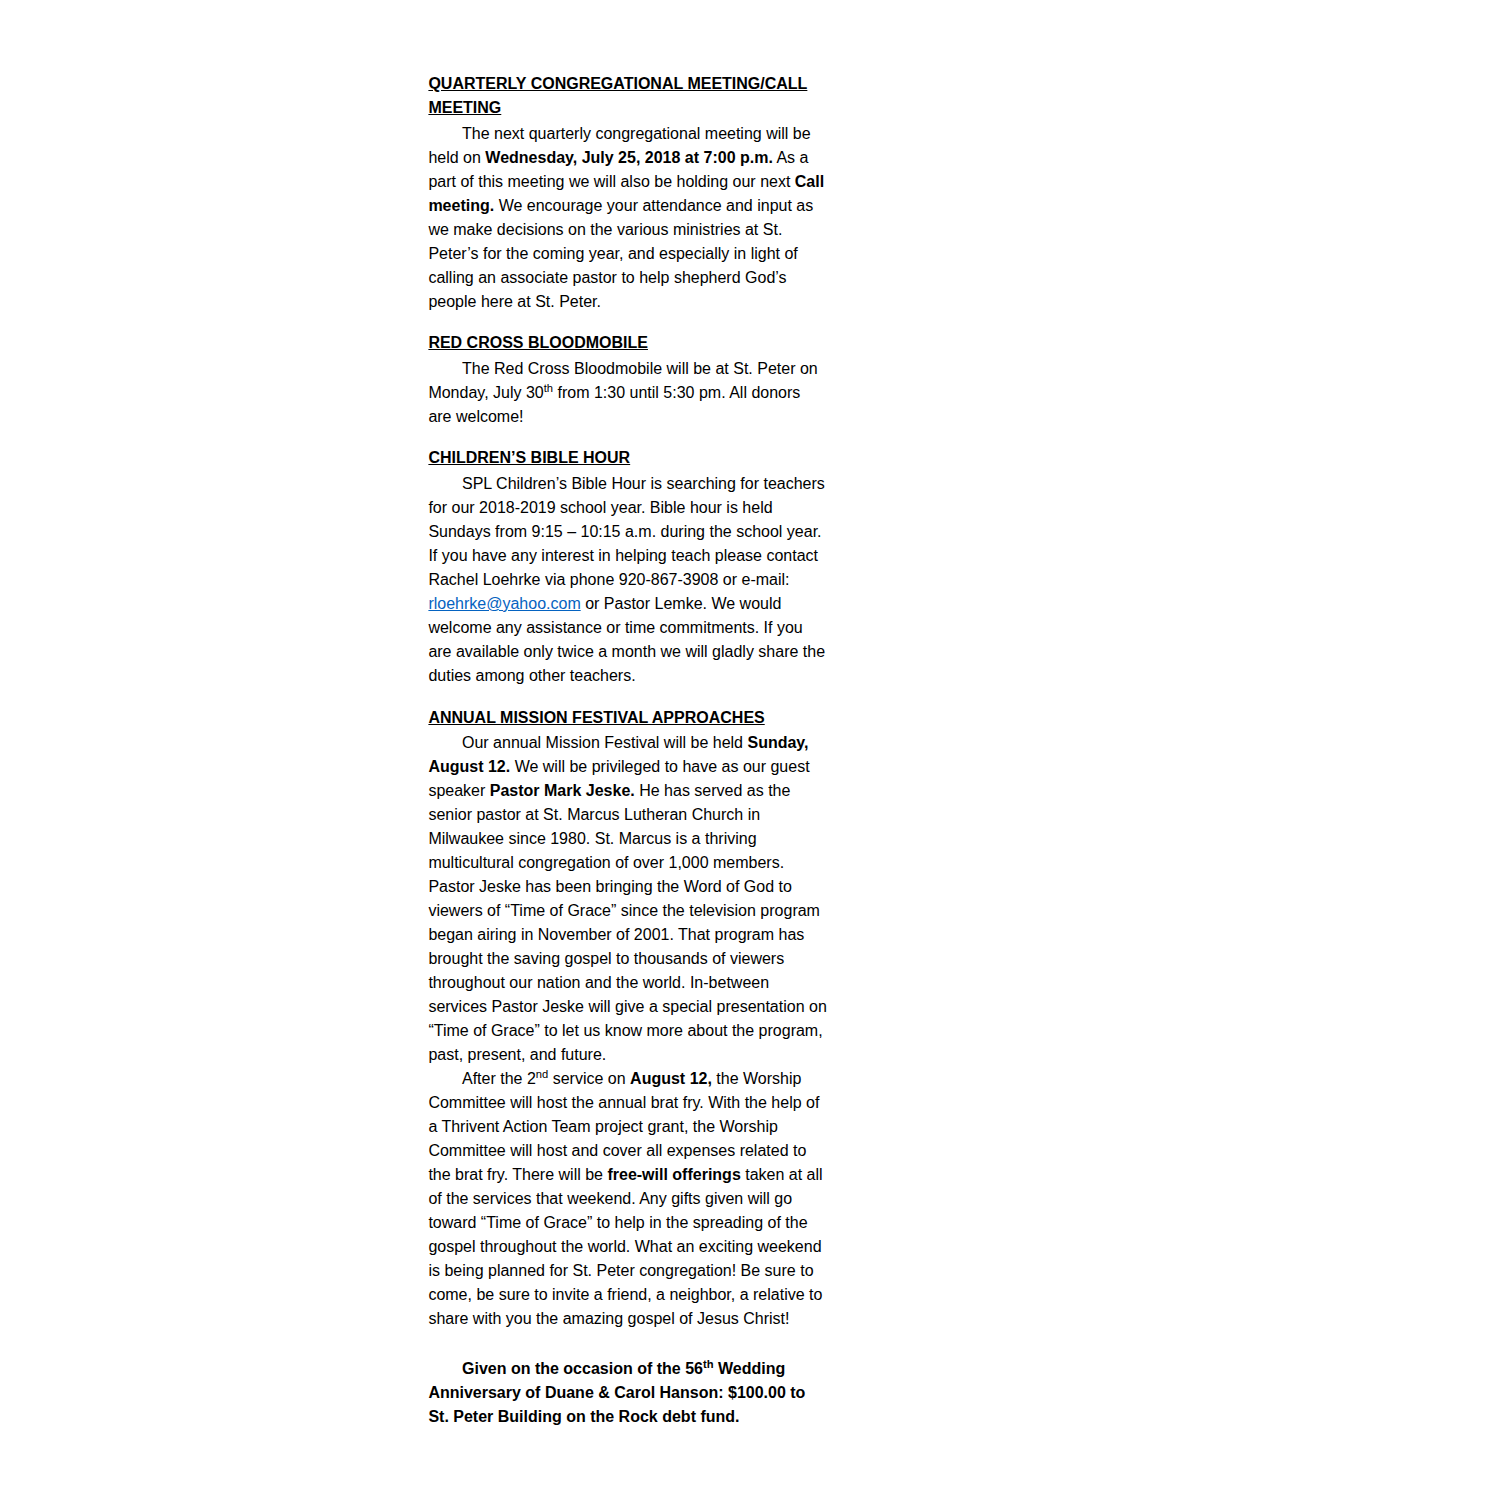Quarterly Congregational Meeting/Call Meeting
The next quarterly congregational meeting will be held on Wednesday, July 25, 2018 at 7:00 p.m. As a part of this meeting we will also be holding our next Call meeting. We encourage your attendance and input as we make decisions on the various ministries at St. Peter’s for the coming year, and especially in light of calling an associate pastor to help shepherd God’s people here at St. Peter.
Red Cross Bloodmobile
The Red Cross Bloodmobile will be at St. Peter on Monday, July 30th from 1:30 until 5:30 pm. All donors are welcome!
Children’s Bible Hour
SPL Children’s Bible Hour is searching for teachers for our 2018-2019 school year. Bible hour is held Sundays from 9:15 – 10:15 a.m. during the school year. If you have any interest in helping teach please contact Rachel Loehrke via phone 920-867-3908 or e-mail: rloehrke@yahoo.com or Pastor Lemke. We would welcome any assistance or time commitments. If you are available only twice a month we will gladly share the duties among other teachers.
Annual Mission Festival Approaches
Our annual Mission Festival will be held Sunday, August 12. We will be privileged to have as our guest speaker Pastor Mark Jeske. He has served as the senior pastor at St. Marcus Lutheran Church in Milwaukee since 1980. St. Marcus is a thriving multicultural congregation of over 1,000 members. Pastor Jeske has been bringing the Word of God to viewers of “Time of Grace” since the television program began airing in November of 2001. That program has brought the saving gospel to thousands of viewers throughout our nation and the world. In-between services Pastor Jeske will give a special presentation on “Time of Grace” to let us know more about the program, past, present, and future.
After the 2nd service on August 12, the Worship Committee will host the annual brat fry. With the help of a Thrivent Action Team project grant, the Worship Committee will host and cover all expenses related to the brat fry. There will be free-will offerings taken at all of the services that weekend. Any gifts given will go toward “Time of Grace” to help in the spreading of the gospel throughout the world. What an exciting weekend is being planned for St. Peter congregation! Be sure to come, be sure to invite a friend, a neighbor, a relative to share with you the amazing gospel of Jesus Christ!
Given on the occasion of the 56th Wedding Anniversary of Duane & Carol Hanson: $100.00 to St. Peter Building on the Rock debt fund.